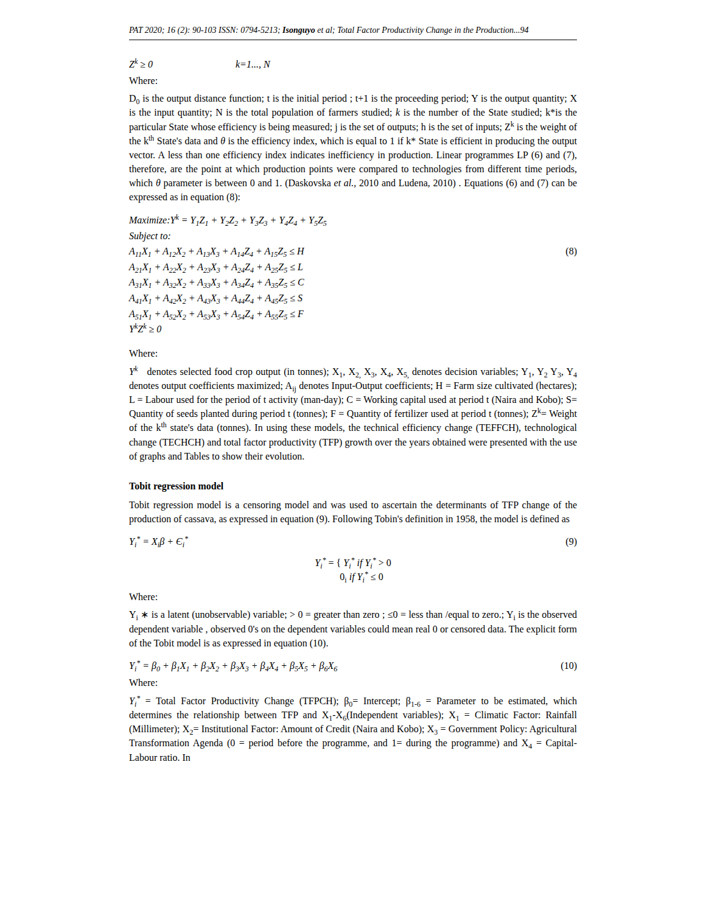PAT 2020; 16 (2): 90-103 ISSN: 0794-5213; Isonguyo et al; Total Factor Productivity Change in the Production...94
Zk ≥ 0 k=1..., N
Where:
D0 is the output distance function; t is the initial period ; t+1 is the proceeding period; Y is the output quantity; X is the input quantity; N is the total population of farmers studied; k is the number of the State studied; k*is the particular State whose efficiency is being measured; j is the set of outputs; h is the set of inputs; Zk is the weight of the kth State's data and θ is the efficiency index, which is equal to 1 if k* State is efficient in producing the output vector. A less than one efficiency index indicates inefficiency in production. Linear programmes LP (6) and (7), therefore, are the point at which production points were compared to technologies from different time periods, which θ parameter is between 0 and 1. (Daskovska et al., 2010 and Ludena, 2010) . Equations (6) and (7) can be expressed as in equation (8):
Maximize: Yk = Y1Z1 + Y2Z2 + Y3Z3 + Y4Z4 + Y5Z5
Subject to:
A11X1 + A12X2 + A13X3 + A14Z4 + A15Z5 ≤ H
A21X1 + A22X2 + A23X3 + A24Z4 + A25Z5 ≤ L
A31X1 + A32X2 + A33X3 + A34Z4 + A35Z5 ≤ C
A41X1 + A42X2 + A43X3 + A44Z4 + A45Z5 ≤ S
A51X1 + A52X2 + A53X3 + A54Z4 + A55Z5 ≤ F
YkZk ≥ 0
(8)
Where:
Yk denotes selected food crop output (in tonnes); X1, X2, X3, X4, X5, denotes decision variables; Y1, Y2 Y3, Y4 denotes output coefficients maximized; Aij denotes Input-Output coefficients; H = Farm size cultivated (hectares); L = Labour used for the period of t activity (man-day); C = Working capital used at period t (Naira and Kobo); S= Quantity of seeds planted during period t (tonnes); F = Quantity of fertilizer used at period t (tonnes); Zk= Weight of the kth state's data (tonnes). In using these models, the technical efficiency change (TEFFCH), technological change (TECHCH) and total factor productivity (TFP) growth over the years obtained were presented with the use of graphs and Tables to show their evolution.
Tobit regression model
Tobit regression model is a censoring model and was used to ascertain the determinants of TFP change of the production of cassava, as expressed in equation (9). Following Tobin's definition in 1958, the model is defined as
Yi* = Xiβ + Єi*
(9)
Yi* = { Yi* if Yi* > 0
0i if Yi* ≤ 0
Where:
Yi ∗ is a latent (unobservable) variable; > 0 = greater than zero ; ≤0 = less than /equal to zero.; Yi is the observed dependent variable , observed 0's on the dependent variables could mean real 0 or censored data. The explicit form of the Tobit model is as expressed in equation (10).
Yi* = β0 + β1X1 + β2X2 + β3X3 + β4X4 + β5X5 + β6X6
(10)
Where:
Yi* = Total Factor Productivity Change (TFPCH); β0= Intercept; β1-6 = Parameter to be estimated, which determines the relationship between TFP and X1-X6(Independent variables); X1 = Climatic Factor: Rainfall (Millimeter); X2= Institutional Factor: Amount of Credit (Naira and Kobo); X3 = Government Policy: Agricultural Transformation Agenda (0 = period before the programme, and 1= during the programme) and X4 = Capital-Labour ratio. In